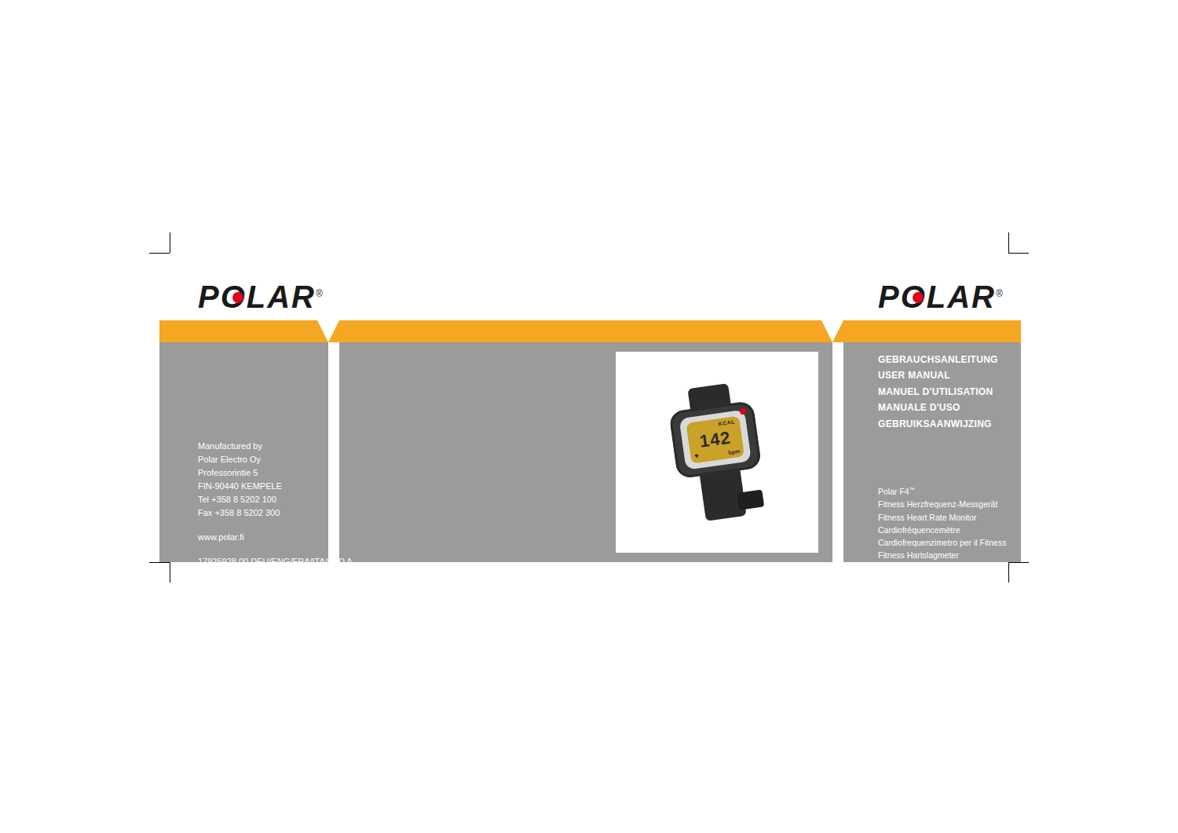POLAR®
POLAR®
Manufactured by
Polar Electro Oy
Professorintie 5
FIN-90440 KEMPELE
Tel +358 8 5202 100
Fax +358 8 5202 300
www.polar.fi
17925928.00 DEU/ENG/FRA/ITA/NLD A
KCAL 142 ♥ bpm
GEBRAUCHSANLEITUNG
USER MANUAL
MANUEL D'UTILISATION
MANUALE D'USO
GEBRUIKSAANWIJZING
Polar F4™
Fitness Herzfrequenz-Messgerät
Fitness Heart Rate Monitor
Cardiofréquencemètre
Cardiofrequenzimetro per il Fitness
Fitness Hartslagmeter